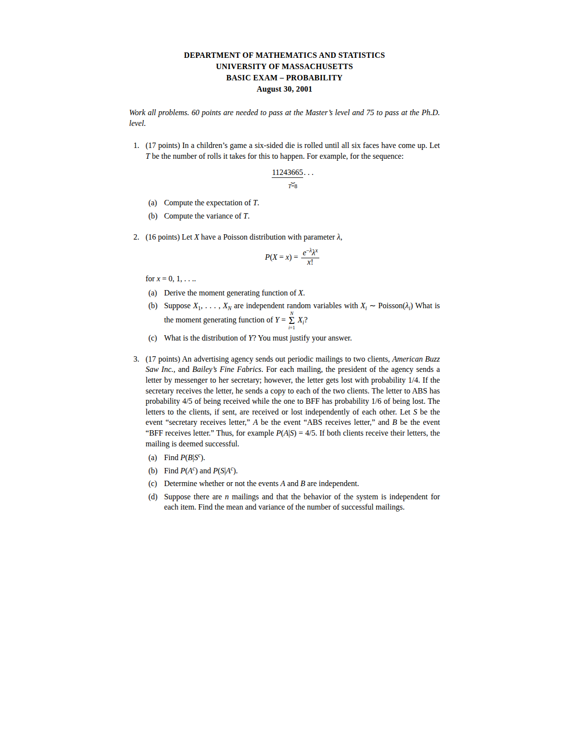DEPARTMENT OF MATHEMATICS AND STATISTICS UNIVERSITY OF MASSACHUSETTS BASIC EXAM – PROBABILITY August 30, 2001
Work all problems. 60 points are needed to pass at the Master’s level and 75 to pass at the Ph.D. level.
(17 points) In a children’s game a six-sided die is rolled until all six faces have come up. Let T be the number of rolls it takes for this to happen. For example, for the sequence:
11243665 . . . ⏟ T=8
Compute the expectation of T.
Compute the variance of T.
(16 points) Let X have a Poisson distribution with parameter λ,
P(X = x) = e−λλx x!
for x = 0, 1, . . ..
Derive the moment generating function of X.
Suppose X1, . . . , XN are independent random variables with Xi ∼ Poisson(λi) What is the moment generating function of Y = NΣi=1 Xi?
What is the distribution of Y? You must justify your answer.
(17 points) An advertising agency sends out periodic mailings to two clients, American Buzz Saw Inc., and Bailey’s Fine Fabrics. For each mailing, the president of the agency sends a letter by messenger to her secretary; however, the letter gets lost with probability 1/4. If the secretary receives the letter, he sends a copy to each of the two clients. The letter to ABS has probability 4/5 of being received while the one to BFF has probability 1/6 of being lost. The letters to the clients, if sent, are received or lost independently of each other. Let S be the event “secretary receives letter,” A be the event “ABS receives letter,” and B be the event “BFF receives letter.” Thus, for example P(A|S) = 4/5. If both clients receive their letters, the mailing is deemed successful.
Find P(B|Sc).
Find P(Ac) and P(S|Ac).
Determine whether or not the events A and B are independent.
Suppose there are n mailings and that the behavior of the system is independent for each item. Find the mean and variance of the number of successful mailings.